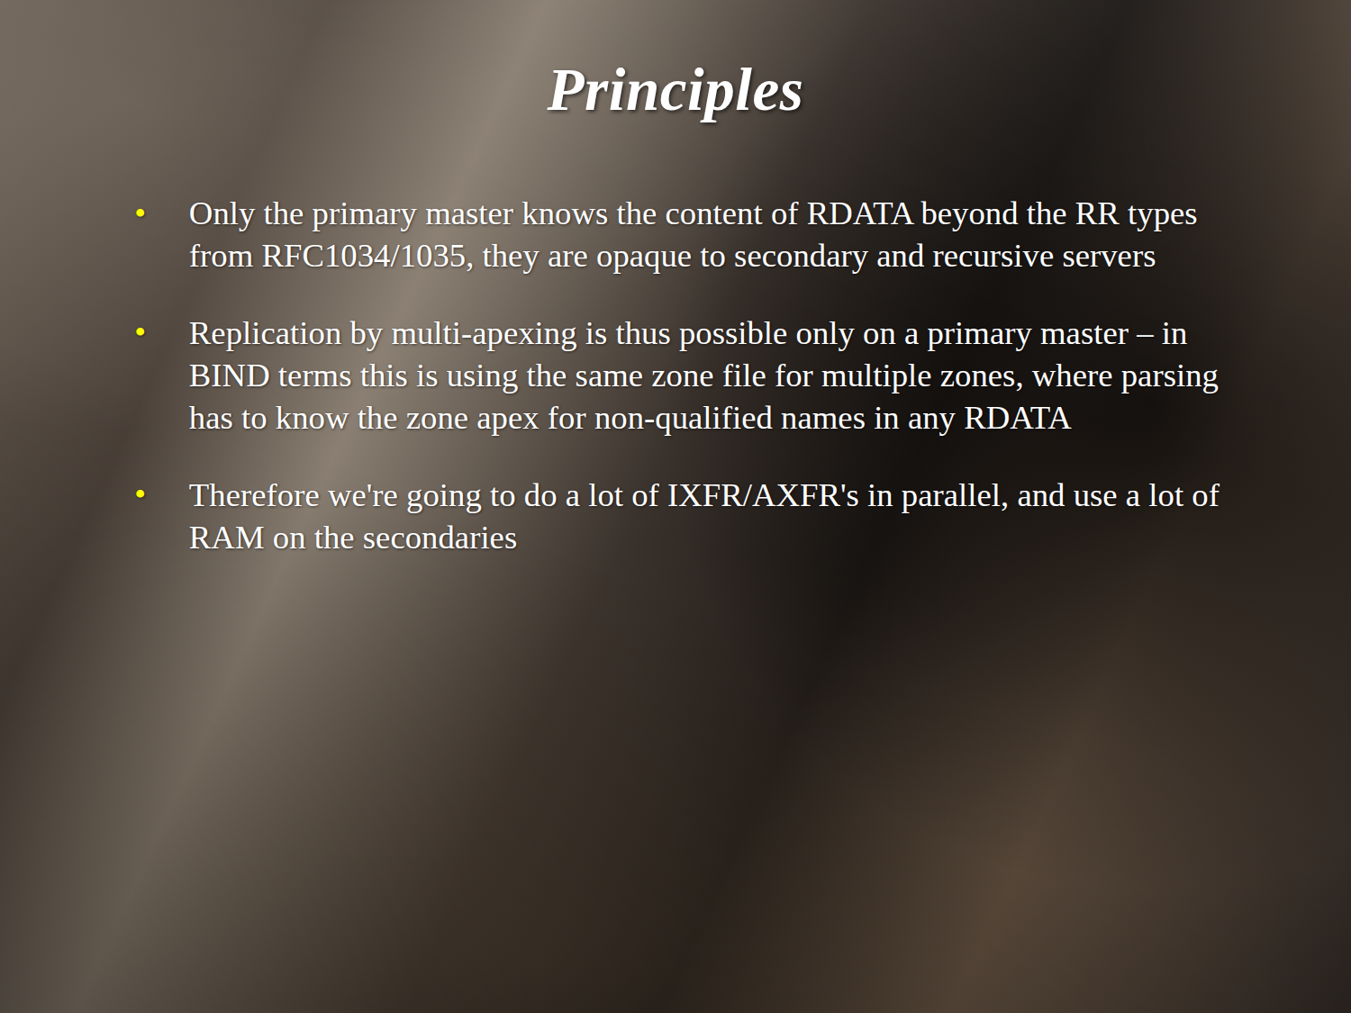Principles
Only the primary master knows the content of RDATA beyond the RR types from RFC1034/1035, they are opaque to secondary and recursive servers
Replication by multi-apexing is thus possible only on a primary master – in BIND terms this is using the same zone file for multiple zones, where parsing has to know the zone apex for non-qualified names in any RDATA
Therefore we're going to do a lot of IXFR/AXFR's in parallel, and use a lot of RAM on the secondaries